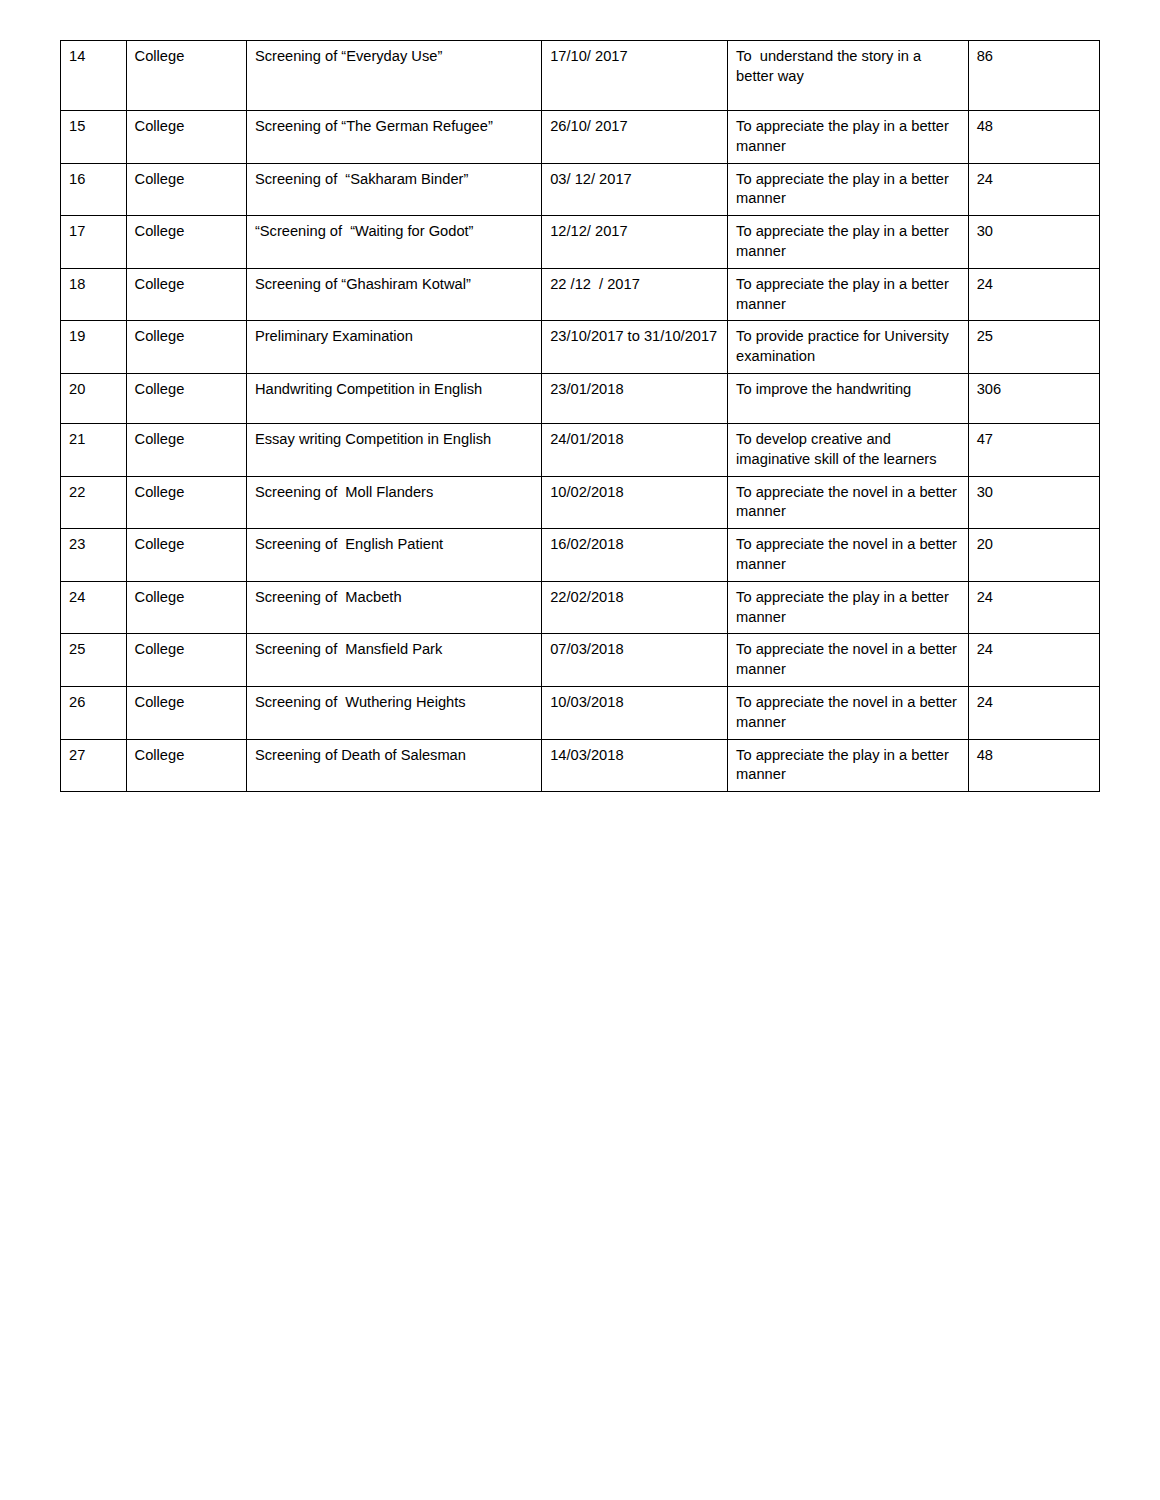| 14 | College | Screening of “Everyday Use” | 17/10/ 2017 | To understand the story in a better way | 86 |
| 15 | College | Screening of “The German Refugee” | 26/10/ 2017 | To appreciate the play in a better manner | 48 |
| 16 | College | Screening of “Sakharam Binder” | 03/ 12/ 2017 | To appreciate the play in a better manner | 24 |
| 17 | College | “Screening of “Waiting for Godot” | 12/12/ 2017 | To appreciate the play in a better manner | 30 |
| 18 | College | Screening of “Ghashiram Kotwal” | 22 /12 / 2017 | To appreciate the play in a better manner | 24 |
| 19 | College | Preliminary Examination | 23/10/2017 to 31/10/2017 | To provide practice for University examination | 25 |
| 20 | College | Handwriting Competition in English | 23/01/2018 | To improve the handwriting | 306 |
| 21 | College | Essay writing Competition in English | 24/01/2018 | To develop creative and imaginative skill of the learners | 47 |
| 22 | College | Screening of Moll Flanders | 10/02/2018 | To appreciate the novel in a better manner | 30 |
| 23 | College | Screening of English Patient | 16/02/2018 | To appreciate the novel in a better manner | 20 |
| 24 | College | Screening of Macbeth | 22/02/2018 | To appreciate the play in a better manner | 24 |
| 25 | College | Screening of Mansfield Park | 07/03/2018 | To appreciate the novel in a better manner | 24 |
| 26 | College | Screening of Wuthering Heights | 10/03/2018 | To appreciate the novel in a better manner | 24 |
| 27 | College | Screening of Death of Salesman | 14/03/2018 | To appreciate the play in a better manner | 48 |